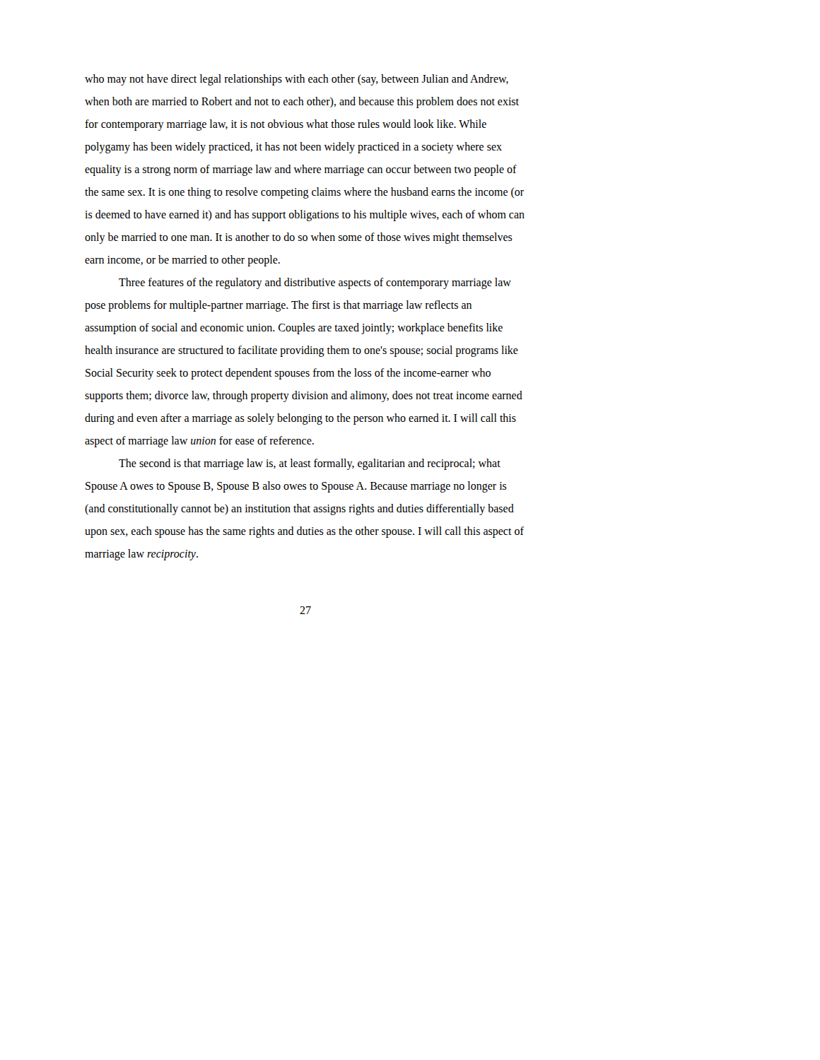who may not have direct legal relationships with each other (say, between Julian and Andrew, when both are married to Robert and not to each other), and because this problem does not exist for contemporary marriage law, it is not obvious what those rules would look like. While polygamy has been widely practiced, it has not been widely practiced in a society where sex equality is a strong norm of marriage law and where marriage can occur between two people of the same sex. It is one thing to resolve competing claims where the husband earns the income (or is deemed to have earned it) and has support obligations to his multiple wives, each of whom can only be married to one man. It is another to do so when some of those wives might themselves earn income, or be married to other people.
Three features of the regulatory and distributive aspects of contemporary marriage law pose problems for multiple-partner marriage. The first is that marriage law reflects an assumption of social and economic union. Couples are taxed jointly; workplace benefits like health insurance are structured to facilitate providing them to one's spouse; social programs like Social Security seek to protect dependent spouses from the loss of the income-earner who supports them; divorce law, through property division and alimony, does not treat income earned during and even after a marriage as solely belonging to the person who earned it. I will call this aspect of marriage law union for ease of reference.
The second is that marriage law is, at least formally, egalitarian and reciprocal; what Spouse A owes to Spouse B, Spouse B also owes to Spouse A. Because marriage no longer is (and constitutionally cannot be) an institution that assigns rights and duties differentially based upon sex, each spouse has the same rights and duties as the other spouse. I will call this aspect of marriage law reciprocity.
27